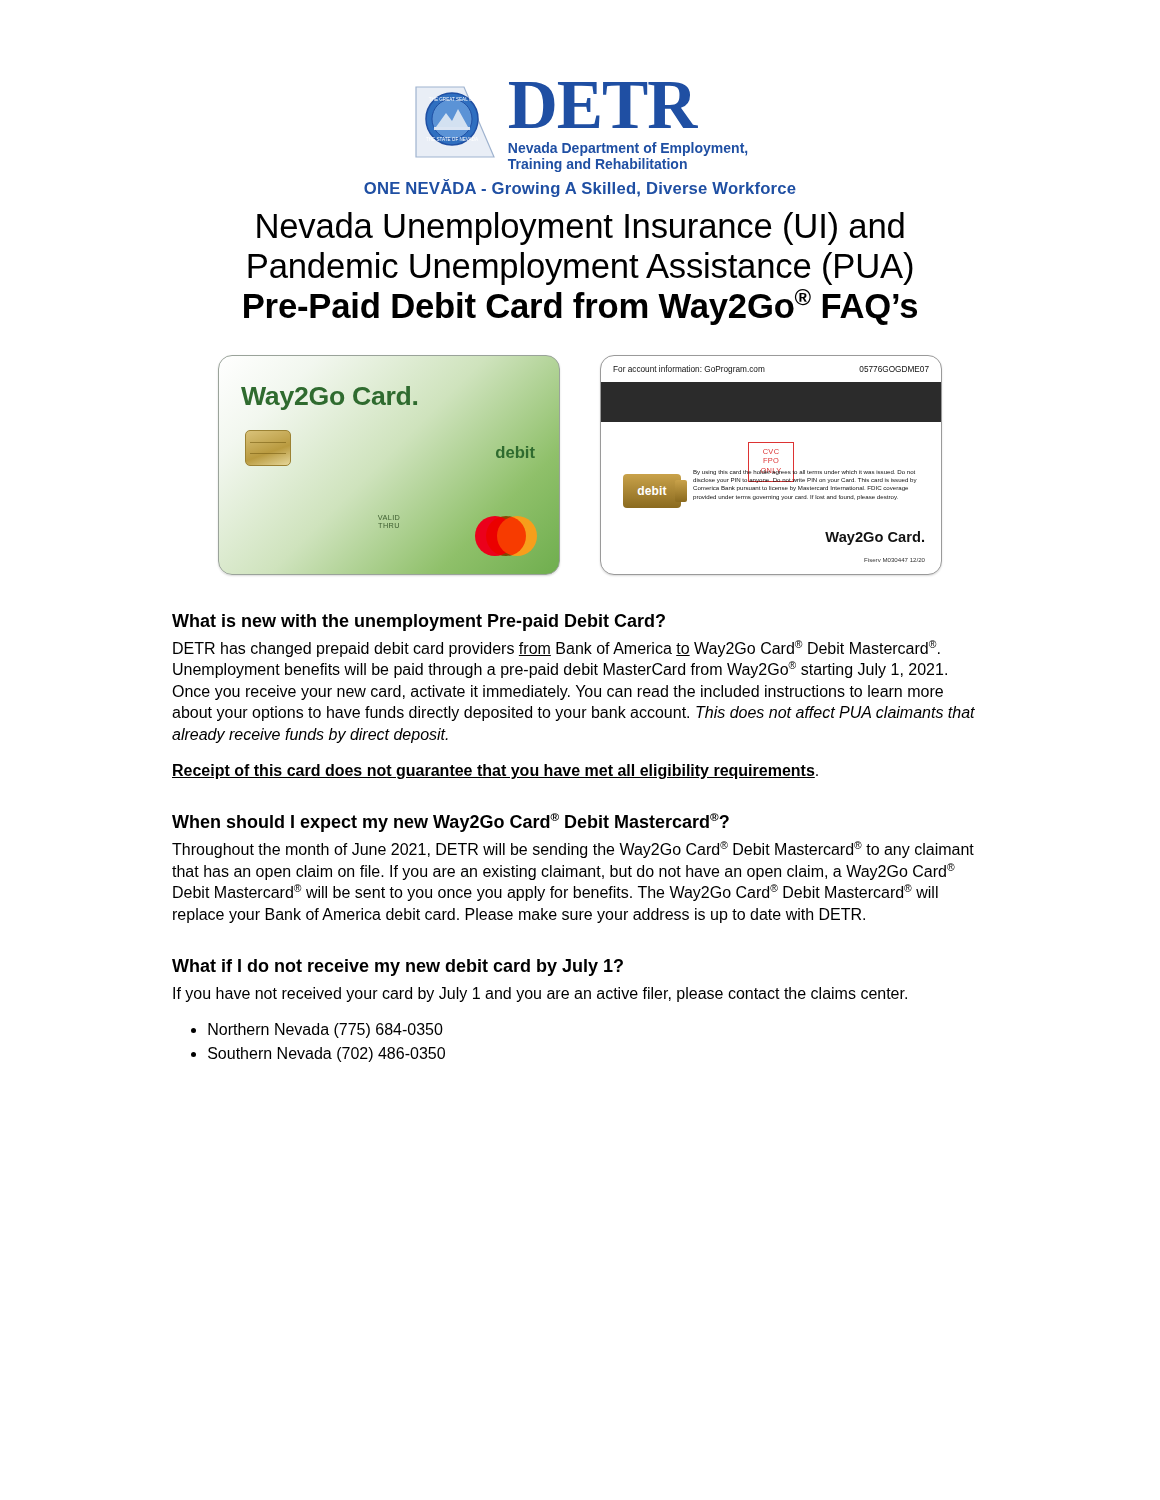THE GREAT SEAL OF THE STATE OF NEVADA
DETR Nevada Department of Employment,
Training and Rehabilitation
ONE NEVĂDA - Growing A Skilled, Diverse Workforce
Nevada Unemployment Insurance (UI) and
Pandemic Unemployment Assistance (PUA)
Pre-Paid Debit Card from Way2Go® FAQ’s
Way2Go Card.
debit
VALID
THRU
For account information: GoProgram.com 05776GOGDME07
CVC
FPO
ONLY
debit
By using this card the holder agrees to all terms under which it was issued. Do not disclose your PIN to anyone. Do not write PIN on your Card. This card is issued by Comerica Bank pursuant to license by Mastercard International. FDIC coverage provided under terms governing your card. If lost and found, please destroy.
Way2Go Card.
Fiserv M030447 12/20
What is new with the unemployment Pre-paid Debit Card?
DETR has changed prepaid debit card providers from Bank of America to Way2Go Card® Debit Mastercard®. Unemployment benefits will be paid through a pre-paid debit MasterCard from Way2Go® starting July 1, 2021. Once you receive your new card, activate it immediately. You can read the included instructions to learn more about your options to have funds directly deposited to your bank account. This does not affect PUA claimants that already receive funds by direct deposit.
Receipt of this card does not guarantee that you have met all eligibility requirements.
When should I expect my new Way2Go Card® Debit Mastercard®?
Throughout the month of June 2021, DETR will be sending the Way2Go Card® Debit Mastercard® to any claimant that has an open claim on file. If you are an existing claimant, but do not have an open claim, a Way2Go Card® Debit Mastercard® will be sent to you once you apply for benefits. The Way2Go Card® Debit Mastercard® will replace your Bank of America debit card. Please make sure your address is up to date with DETR.
What if I do not receive my new debit card by July 1?
If you have not received your card by July 1 and you are an active filer, please contact the claims center.
Northern Nevada (775) 684-0350
Southern Nevada (702) 486-0350